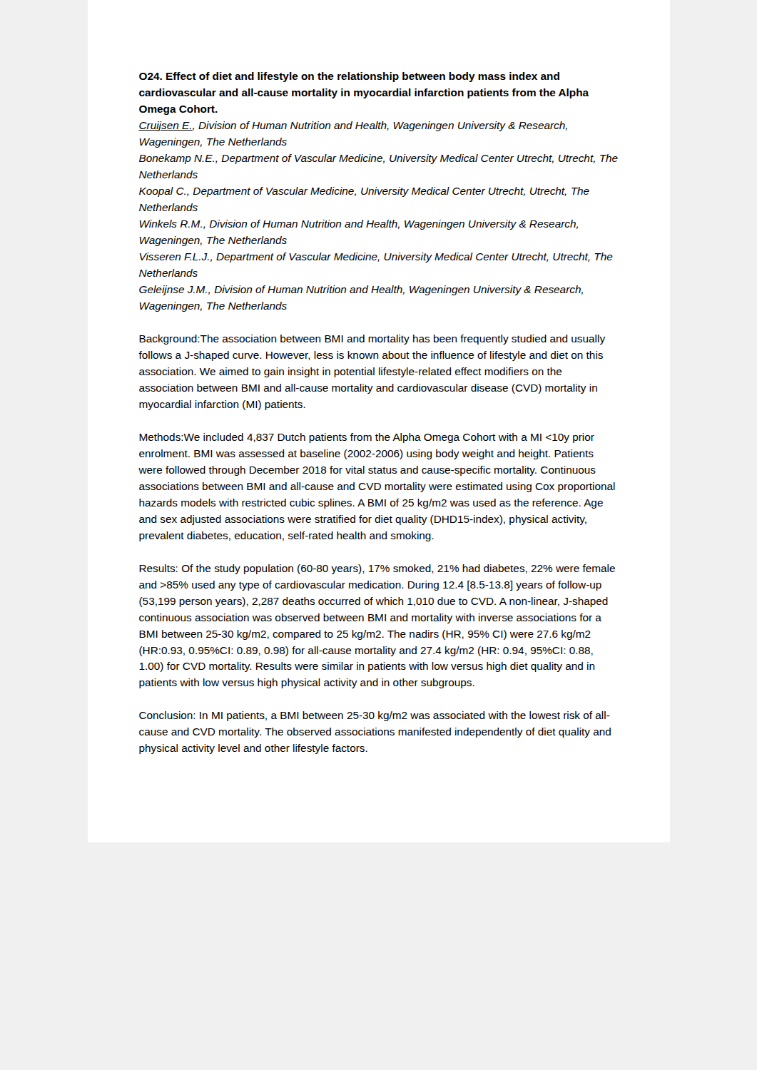O24. Effect of diet and lifestyle on the relationship between body mass index and cardiovascular and all-cause mortality in myocardial infarction patients from the Alpha Omega Cohort.
Cruijsen E., Division of Human Nutrition and Health, Wageningen University & Research, Wageningen, The Netherlands
Bonekamp N.E., Department of Vascular Medicine, University Medical Center Utrecht, Utrecht, The Netherlands
Koopal C., Department of Vascular Medicine, University Medical Center Utrecht, Utrecht, The Netherlands
Winkels R.M., Division of Human Nutrition and Health, Wageningen University & Research, Wageningen, The Netherlands
Visseren F.L.J., Department of Vascular Medicine, University Medical Center Utrecht, Utrecht, The Netherlands
Geleijnse J.M., Division of Human Nutrition and Health, Wageningen University & Research, Wageningen, The Netherlands
Background:The association between BMI and mortality has been frequently studied and usually follows a J-shaped curve. However, less is known about the influence of lifestyle and diet on this association. We aimed to gain insight in potential lifestyle-related effect modifiers on the association between BMI and all-cause mortality and cardiovascular disease (CVD) mortality in myocardial infarction (MI) patients.
Methods:We included 4,837 Dutch patients from the Alpha Omega Cohort with a MI <10y prior enrolment. BMI was assessed at baseline (2002-2006) using body weight and height. Patients were followed through December 2018 for vital status and cause-specific mortality. Continuous associations between BMI and all-cause and CVD mortality were estimated using Cox proportional hazards models with restricted cubic splines. A BMI of 25 kg/m2 was used as the reference. Age and sex adjusted associations were stratified for diet quality (DHD15-index), physical activity, prevalent diabetes, education, self-rated health and smoking.
Results: Of the study population (60-80 years), 17% smoked, 21% had diabetes, 22% were female and >85% used any type of cardiovascular medication. During 12.4 [8.5-13.8] years of follow-up (53,199 person years), 2,287 deaths occurred of which 1,010 due to CVD. A non-linear, J-shaped continuous association was observed between BMI and mortality with inverse associations for a BMI between 25-30 kg/m2, compared to 25 kg/m2. The nadirs (HR, 95% CI) were 27.6 kg/m2 (HR:0.93, 0.95%CI: 0.89, 0.98) for all-cause mortality and 27.4 kg/m2 (HR: 0.94, 95%CI: 0.88, 1.00) for CVD mortality. Results were similar in patients with low versus high diet quality and in patients with low versus high physical activity and in other subgroups.
Conclusion: In MI patients, a BMI between 25-30 kg/m2 was associated with the lowest risk of all-cause and CVD mortality. The observed associations manifested independently of diet quality and physical activity level and other lifestyle factors.